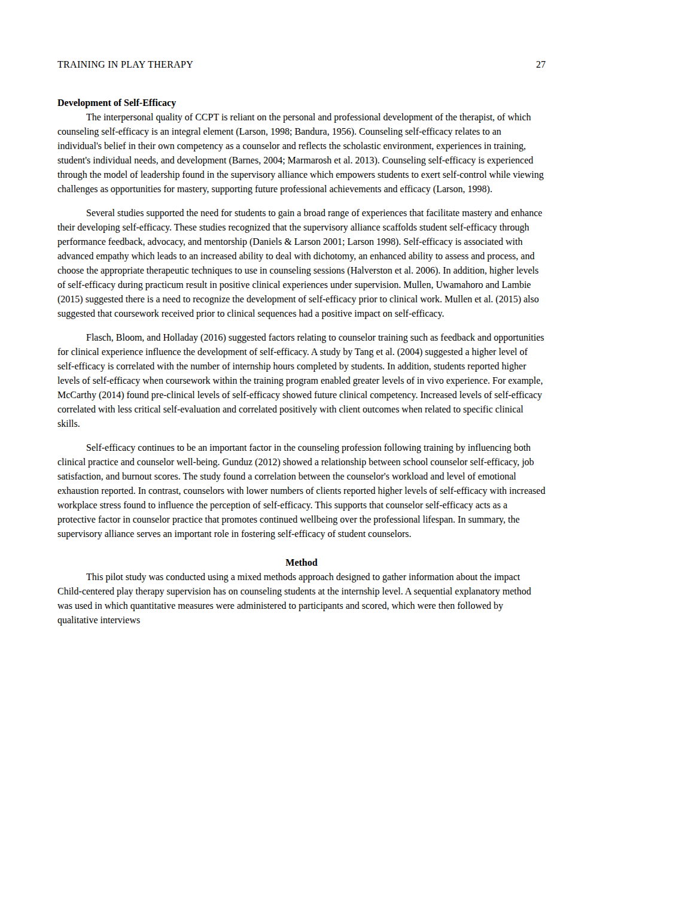Training in Play Therapy 27
Development of Self-Efficacy
The interpersonal quality of CCPT is reliant on the personal and professional development of the therapist, of which counseling self-efficacy is an integral element (Larson, 1998; Bandura, 1956). Counseling self-efficacy relates to an individual's belief in their own competency as a counselor and reflects the scholastic environment, experiences in training, student's individual needs, and development (Barnes, 2004; Marmarosh et al. 2013). Counseling self-efficacy is experienced through the model of leadership found in the supervisory alliance which empowers students to exert self-control while viewing challenges as opportunities for mastery, supporting future professional achievements and efficacy (Larson, 1998).
Several studies supported the need for students to gain a broad range of experiences that facilitate mastery and enhance their developing self-efficacy. These studies recognized that the supervisory alliance scaffolds student self-efficacy through performance feedback, advocacy, and mentorship (Daniels & Larson 2001; Larson 1998). Self-efficacy is associated with advanced empathy which leads to an increased ability to deal with dichotomy, an enhanced ability to assess and process, and choose the appropriate therapeutic techniques to use in counseling sessions (Halverston et al. 2006). In addition, higher levels of self-efficacy during practicum result in positive clinical experiences under supervision. Mullen, Uwamahoro and Lambie (2015) suggested there is a need to recognize the development of self-efficacy prior to clinical work. Mullen et al. (2015) also suggested that coursework received prior to clinical sequences had a positive impact on self-efficacy.
Flasch, Bloom, and Holladay (2016) suggested factors relating to counselor training such as feedback and opportunities for clinical experience influence the development of self-efficacy. A study by Tang et al. (2004) suggested a higher level of self-efficacy is correlated with the number of internship hours completed by students. In addition, students reported higher levels of self-efficacy when coursework within the training program enabled greater levels of in vivo experience. For example, McCarthy (2014) found pre-clinical levels of self-efficacy showed future clinical competency. Increased levels of self-efficacy correlated with less critical self-evaluation and correlated positively with client outcomes when related to specific clinical skills.
Self-efficacy continues to be an important factor in the counseling profession following training by influencing both clinical practice and counselor well-being. Gunduz (2012) showed a relationship between school counselor self-efficacy, job satisfaction, and burnout scores. The study found a correlation between the counselor's workload and level of emotional exhaustion reported. In contrast, counselors with lower numbers of clients reported higher levels of self-efficacy with increased workplace stress found to influence the perception of self-efficacy. This supports that counselor self-efficacy acts as a protective factor in counselor practice that promotes continued wellbeing over the professional lifespan. In summary, the supervisory alliance serves an important role in fostering self-efficacy of student counselors.
Method
This pilot study was conducted using a mixed methods approach designed to gather information about the impact Child-centered play therapy supervision has on counseling students at the internship level. A sequential explanatory method was used in which quantitative measures were administered to participants and scored, which were then followed by qualitative interviews